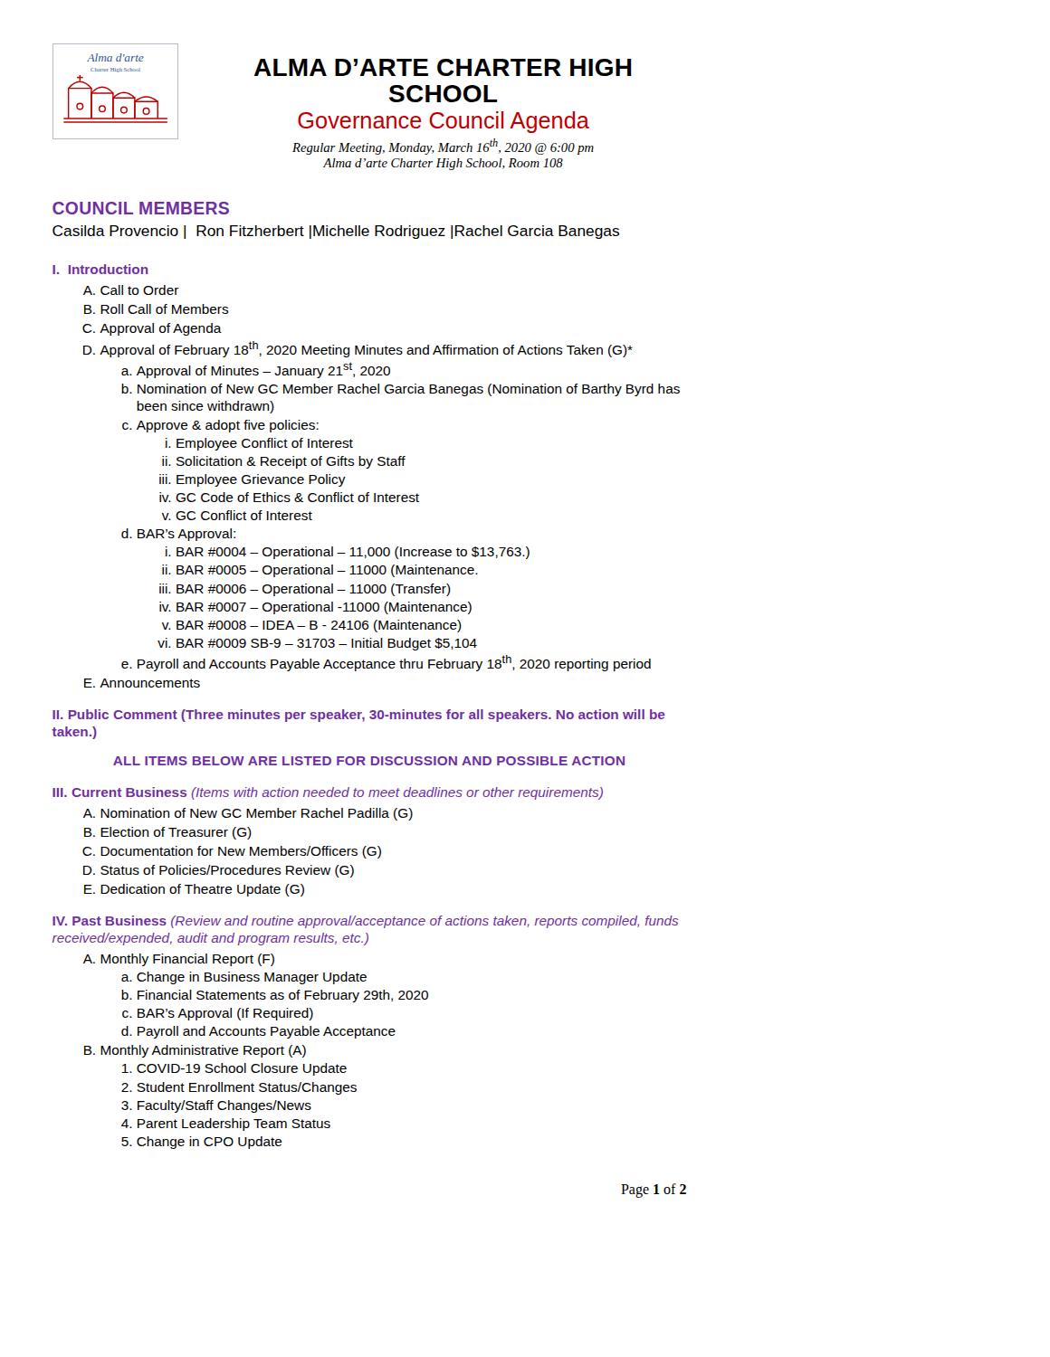Alma d'arte Charter High School
ALMA D’ARTE CHARTER HIGH SCHOOL
Governance Council Agenda
Regular Meeting, Monday, March 16th, 2020 @ 6:00 pm
Alma d’arte Charter High School, Room 108
COUNCIL MEMBERS
Casilda Provencio | Ron Fitzherbert |Michelle Rodriguez |Rachel Garcia Banegas
I. Introduction
Call to Order
Roll Call of Members
Approval of Agenda
Approval of February 18th, 2020 Meeting Minutes and Affirmation of Actions Taken (G)*
Approval of Minutes – January 21st, 2020
Nomination of New GC Member Rachel Garcia Banegas (Nomination of Barthy Byrd has been since withdrawn)
Approve & adopt five policies:
Employee Conflict of Interest
Solicitation & Receipt of Gifts by Staff
Employee Grievance Policy
GC Code of Ethics & Conflict of Interest
GC Conflict of Interest
BAR’s Approval:
BAR #0004 – Operational – 11,000 (Increase to $13,763.)
BAR #0005 – Operational – 11000 (Maintenance.
BAR #0006 – Operational – 11000 (Transfer)
BAR #0007 – Operational -11000 (Maintenance)
BAR #0008 – IDEA – B - 24106 (Maintenance)
BAR #0009 SB-9 – 31703 – Initial Budget $5,104
Payroll and Accounts Payable Acceptance thru February 18th, 2020 reporting period
Announcements
II. Public Comment (Three minutes per speaker, 30-minutes for all speakers. No action will be taken.)
ALL ITEMS BELOW ARE LISTED FOR DISCUSSION AND POSSIBLE ACTION
III. Current Business (Items with action needed to meet deadlines or other requirements)
Nomination of New GC Member Rachel Padilla (G)
Election of Treasurer (G)
Documentation for New Members/Officers (G)
Status of Policies/Procedures Review (G)
Dedication of Theatre Update (G)
IV. Past Business (Review and routine approval/acceptance of actions taken, reports compiled, funds received/expended, audit and program results, etc.)
Monthly Financial Report (F)
Change in Business Manager Update
Financial Statements as of February 29th, 2020
BAR’s Approval (If Required)
Payroll and Accounts Payable Acceptance
Monthly Administrative Report (A)
COVID-19 School Closure Update
Student Enrollment Status/Changes
Faculty/Staff Changes/News
Parent Leadership Team Status
Change in CPO Update
Page 1 of 2